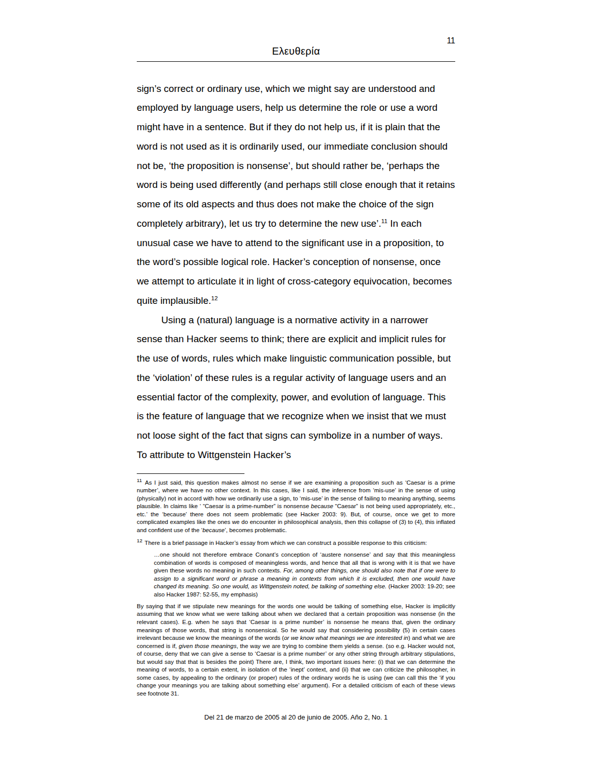11
Ελευθερία
sign’s correct or ordinary use, which we might say are understood and employed by language users, help us determine the role or use a word might have in a sentence. But if they do not help us, if it is plain that the word is not used as it is ordinarily used, our immediate conclusion should not be, ‘the proposition is nonsense’, but should rather be, ‘perhaps the word is being used differently (and perhaps still close enough that it retains some of its old aspects and thus does not make the choice of the sign completely arbitrary), let us try to determine the new use’.11 In each unusual case we have to attend to the significant use in a proposition, to the word’s possible logical role. Hacker’s conception of nonsense, once we attempt to articulate it in light of cross-category equivocation, becomes quite implausible.12
Using a (natural) language is a normative activity in a narrower sense than Hacker seems to think; there are explicit and implicit rules for the use of words, rules which make linguistic communication possible, but the ‘violation’ of these rules is a regular activity of language users and an essential factor of the complexity, power, and evolution of language. This is the feature of language that we recognize when we insist that we must not loose sight of the fact that signs can symbolize in a number of ways. To attribute to Wittgenstein Hacker’s
11 As I just said, this question makes almost no sense if we are examining a proposition such as ‘Caesar is a prime number’, where we have no other context. In this cases, like I said, the inference from ‘mis-use’ in the sense of using (physically) not in accord with how we ordinarily use a sign, to ‘mis-use’ in the sense of failing to meaning anything, seems plausible. In claims like ‘ “Caesar is a prime-number” is nonsense because “Caesar” is not being used appropriately, etc., etc.’ the ‘because’ there does not seem problematic (see Hacker 2003: 9). But, of course, once we get to more complicated examples like the ones we do encounter in philosophical analysis, then this collapse of (3) to (4), this inflated and confident use of the ‘because’, becomes problematic.
12 There is a brief passage in Hacker’s essay from which we can construct a possible response to this criticism:
…one should not therefore embrace Conant’s conception of ‘austere nonsense’ and say that this meaningless combination of words is composed of meaningless words, and hence that all that is wrong with it is that we have given these words no meaning in such contexts. For, among other things, one should also note that if one were to assign to a significant word or phrase a meaning in contexts from which it is excluded, then one would have changed its meaning. So one would, as Wittgenstein noted, be talking of something else. (Hacker 2003: 19-20; see also Hacker 1987: 52-55, my emphasis)
By saying that if we stipulate new meanings for the words one would be talking of something else, Hacker is implicitly assuming that we know what we were talking about when we declared that a certain proposition was nonsense (in the relevant cases). E.g. when he says that ‘Caesar is a prime number’ is nonsense he means that, given the ordinary meanings of those words, that string is nonsensical. So he would say that considering possibility (5) in certain cases irrelevant because we know the meanings of the words (or we know what meanings we are interested in) and what we are concerned is if, given those meanings, the way we are trying to combine them yields a sense. (so e.g. Hacker would not, of course, deny that we can give a sense to ‘Caesar is a prime number’ or any other string through arbitrary stipulations, but would say that that is besides the point) There are, I think, two important issues here: (i) that we can determine the meaning of words, to a certain extent, in isolation of the ‘inept’ context, and (ii) that we can criticize the philosopher, in some cases, by appealing to the ordinary (or proper) rules of the ordinary words he is using (we can call this the ‘if you change your meanings you are talking about something else’ argument). For a detailed criticism of each of these views see footnote 31.
Del 21 de marzo de 2005 al 20 de junio de 2005. Año 2, No. 1